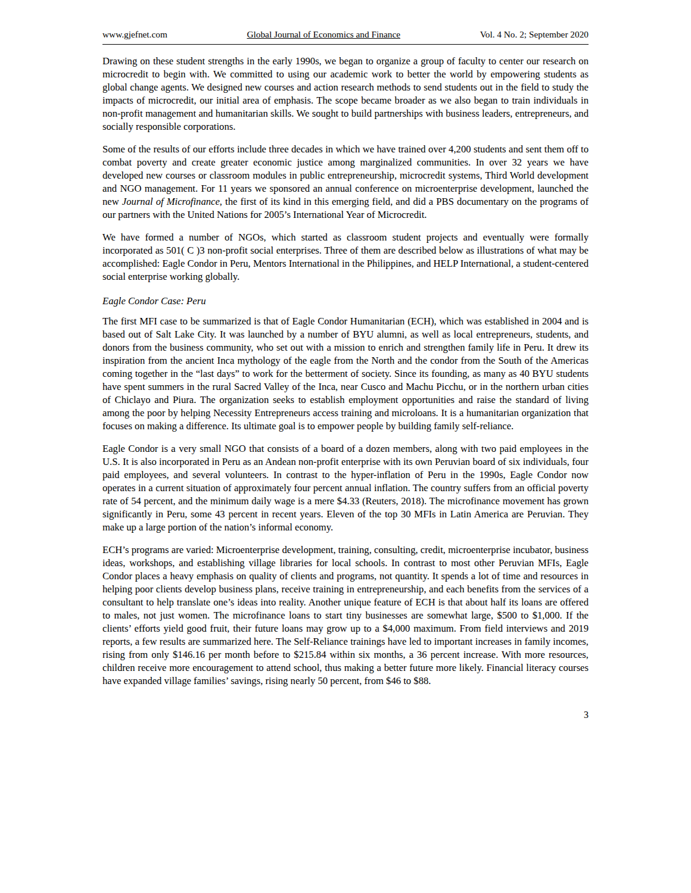www.gjefnet.com Global Journal of Economics and Finance Vol. 4 No. 2; September 2020
Drawing on these student strengths in the early 1990s, we began to organize a group of faculty to center our research on microcredit to begin with. We committed to using our academic work to better the world by empowering students as global change agents. We designed new courses and action research methods to send students out in the field to study the impacts of microcredit, our initial area of emphasis. The scope became broader as we also began to train individuals in non-profit management and humanitarian skills. We sought to build partnerships with business leaders, entrepreneurs, and socially responsible corporations.
Some of the results of our efforts include three decades in which we have trained over 4,200 students and sent them off to combat poverty and create greater economic justice among marginalized communities. In over 32 years we have developed new courses or classroom modules in public entrepreneurship, microcredit systems, Third World development and NGO management. For 11 years we sponsored an annual conference on microenterprise development, launched the new Journal of Microfinance, the first of its kind in this emerging field, and did a PBS documentary on the programs of our partners with the United Nations for 2005’s International Year of Microcredit.
We have formed a number of NGOs, which started as classroom student projects and eventually were formally incorporated as 501( C )3 non-profit social enterprises. Three of them are described below as illustrations of what may be accomplished: Eagle Condor in Peru, Mentors International in the Philippines, and HELP International, a student-centered social enterprise working globally.
Eagle Condor Case: Peru
The first MFI case to be summarized is that of Eagle Condor Humanitarian (ECH), which was established in 2004 and is based out of Salt Lake City. It was launched by a number of BYU alumni, as well as local entrepreneurs, students, and donors from the business community, who set out with a mission to enrich and strengthen family life in Peru. It drew its inspiration from the ancient Inca mythology of the eagle from the North and the condor from the South of the Americas coming together in the “last days” to work for the betterment of society. Since its founding, as many as 40 BYU students have spent summers in the rural Sacred Valley of the Inca, near Cusco and Machu Picchu, or in the northern urban cities of Chiclayo and Piura. The organization seeks to establish employment opportunities and raise the standard of living among the poor by helping Necessity Entrepreneurs access training and microloans. It is a humanitarian organization that focuses on making a difference. Its ultimate goal is to empower people by building family self-reliance.
Eagle Condor is a very small NGO that consists of a board of a dozen members, along with two paid employees in the U.S. It is also incorporated in Peru as an Andean non-profit enterprise with its own Peruvian board of six individuals, four paid employees, and several volunteers. In contrast to the hyper-inflation of Peru in the 1990s, Eagle Condor now operates in a current situation of approximately four percent annual inflation. The country suffers from an official poverty rate of 54 percent, and the minimum daily wage is a mere $4.33 (Reuters, 2018). The microfinance movement has grown significantly in Peru, some 43 percent in recent years. Eleven of the top 30 MFIs in Latin America are Peruvian. They make up a large portion of the nation’s informal economy.
ECH’s programs are varied: Microenterprise development, training, consulting, credit, microenterprise incubator, business ideas, workshops, and establishing village libraries for local schools. In contrast to most other Peruvian MFIs, Eagle Condor places a heavy emphasis on quality of clients and programs, not quantity. It spends a lot of time and resources in helping poor clients develop business plans, receive training in entrepreneurship, and each benefits from the services of a consultant to help translate one’s ideas into reality. Another unique feature of ECH is that about half its loans are offered to males, not just women. The microfinance loans to start tiny businesses are somewhat large, $500 to $1,000. If the clients’ efforts yield good fruit, their future loans may grow up to a $4,000 maximum. From field interviews and 2019 reports, a few results are summarized here. The Self-Reliance trainings have led to important increases in family incomes, rising from only $146.16 per month before to $215.84 within six months, a 36 percent increase. With more resources, children receive more encouragement to attend school, thus making a better future more likely. Financial literacy courses have expanded village families’ savings, rising nearly 50 percent, from $46 to $88.
3